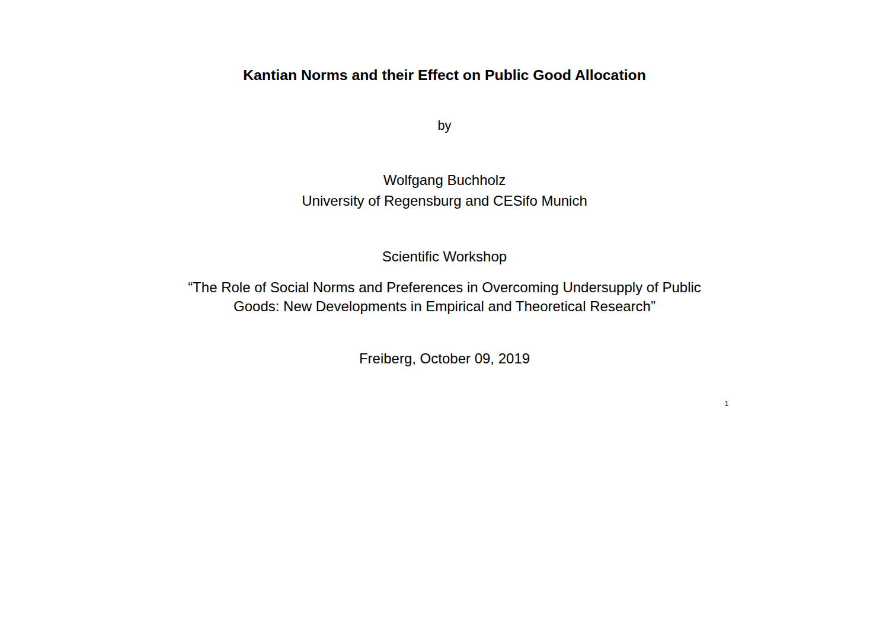Kantian Norms and their Effect on Public Good Allocation
by
Wolfgang Buchholz
University of Regensburg and CESifo Munich
Scientific Workshop
“The Role of Social Norms and Preferences in Overcoming Undersupply of Public Goods: New Developments in Empirical and Theoretical Research”
Freiberg, October 09, 2019
1